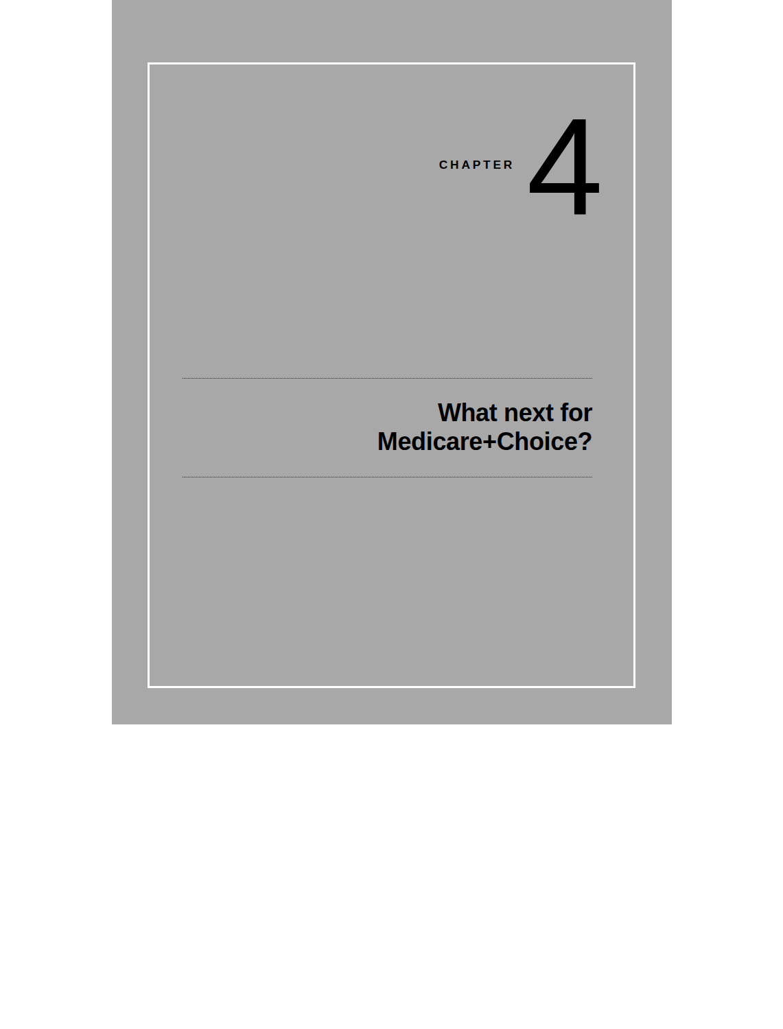Chapter
4
What next for
Medicare+Choice?